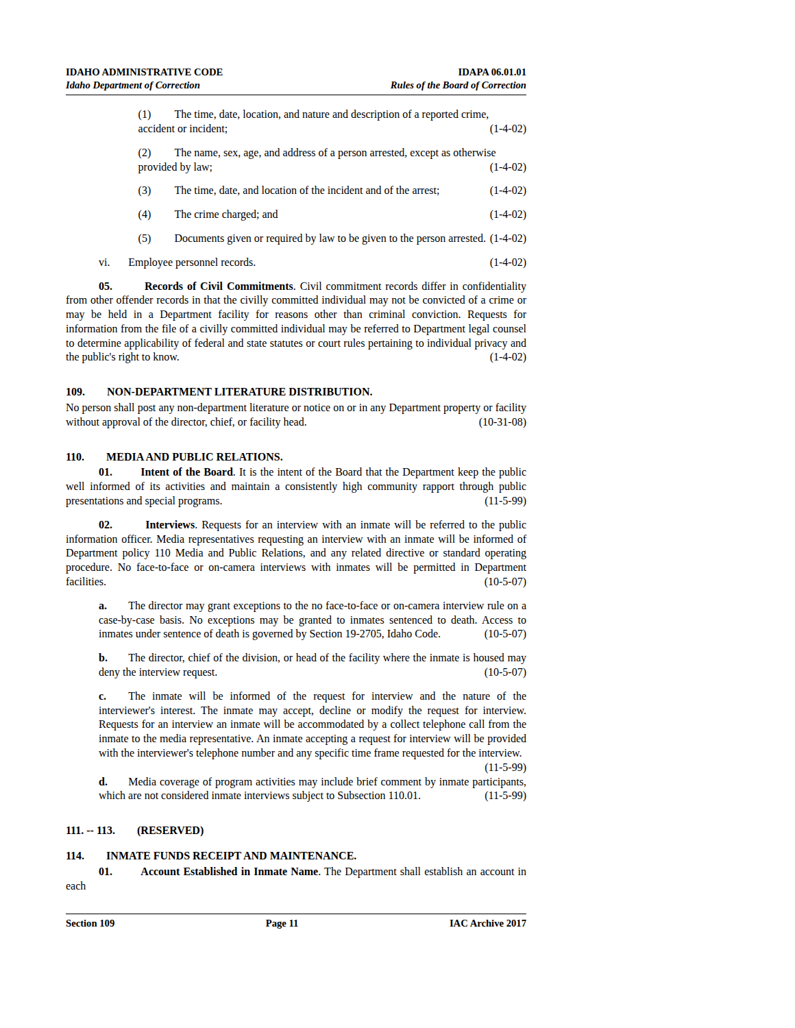IDAHO ADMINISTRATIVE CODE
Idaho Department of Correction
IDAPA 06.01.01
Rules of the Board of Correction
(1) The time, date, location, and nature and description of a reported crime, accident or incident; (1-4-02)
(2) The name, sex, age, and address of a person arrested, except as otherwise provided by law; (1-4-02)
(3) The time, date, and location of the incident and of the arrest; (1-4-02)
(4) The crime charged; and (1-4-02)
(5) Documents given or required by law to be given to the person arrested. (1-4-02)
vi. Employee personnel records. (1-4-02)
05. Records of Civil Commitments. Civil commitment records differ in confidentiality from other offender records in that the civilly committed individual may not be convicted of a crime or may be held in a Department facility for reasons other than criminal conviction. Requests for information from the file of a civilly committed individual may be referred to Department legal counsel to determine applicability of federal and state statutes or court rules pertaining to individual privacy and the public's right to know.(1-4-02)
109. NON-DEPARTMENT LITERATURE DISTRIBUTION.
No person shall post any non-department literature or notice on or in any Department property or facility without approval of the director, chief, or facility head.(10-31-08)
110. MEDIA AND PUBLIC RELATIONS.
01. Intent of the Board. It is the intent of the Board that the Department keep the public well informed of its activities and maintain a consistently high community rapport through public presentations and special programs.(11-5-99)
02. Interviews. Requests for an interview with an inmate will be referred to the public information officer. Media representatives requesting an interview with an inmate will be informed of Department policy 110 Media and Public Relations, and any related directive or standard operating procedure. No face-to-face or on-camera interviews with inmates will be permitted in Department facilities.(10-5-07)
a. The director may grant exceptions to the no face-to-face or on-camera interview rule on a case-by-case basis. No exceptions may be granted to inmates sentenced to death. Access to inmates under sentence of death is governed by Section 19-2705, Idaho Code.(10-5-07)
b. The director, chief of the division, or head of the facility where the inmate is housed may deny the interview request.(10-5-07)
c. The inmate will be informed of the request for interview and the nature of the interviewer's interest. The inmate may accept, decline or modify the request for interview. Requests for an interview an inmate will be accommodated by a collect telephone call from the inmate to the media representative. An inmate accepting a request for interview will be provided with the interviewer's telephone number and any specific time frame requested for the interview.(11-5-99)
d. Media coverage of program activities may include brief comment by inmate participants, which are not considered inmate interviews subject to Subsection 110.01.(11-5-99)
111. -- 113. (RESERVED)
114. INMATE FUNDS RECEIPT AND MAINTENANCE.
01. Account Established in Inmate Name. The Department shall establish an account in each
Section 109
Page 11
IAC Archive 2017